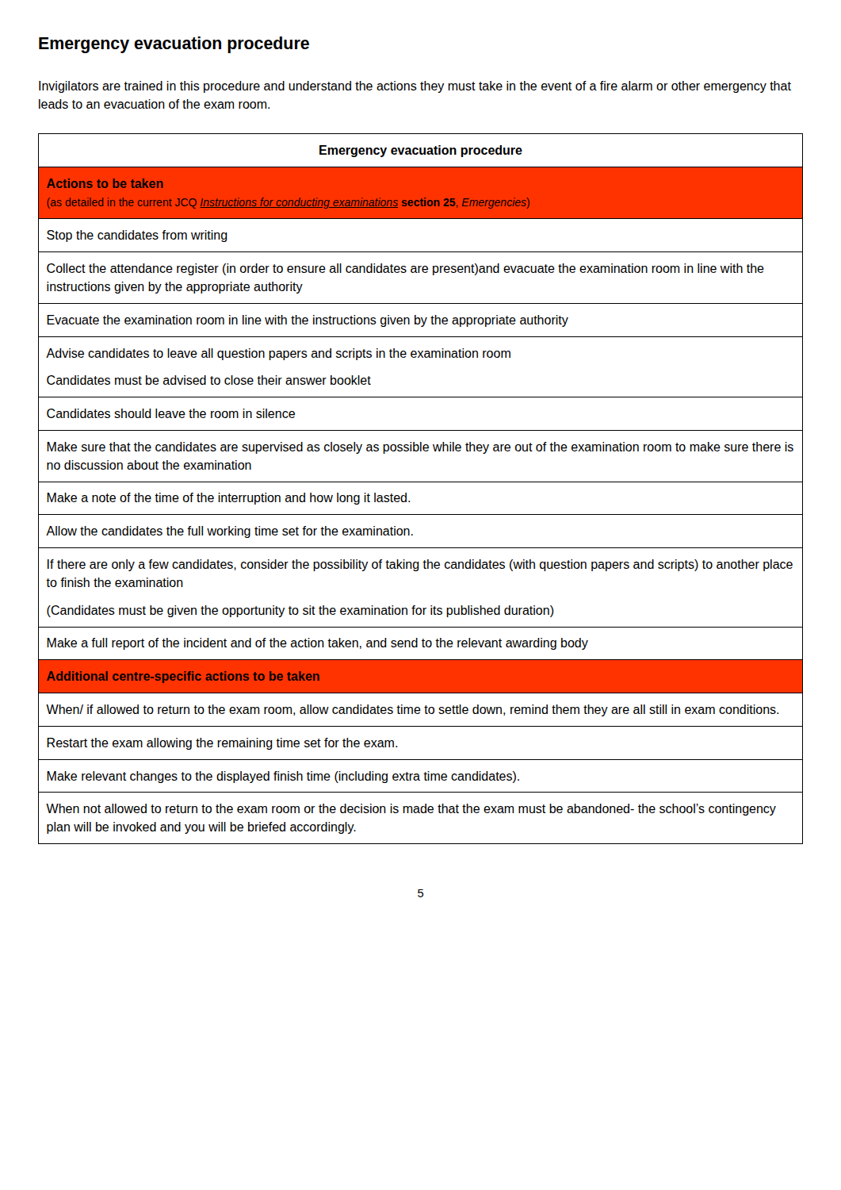Emergency evacuation procedure
Invigilators are trained in this procedure and understand the actions they must take in the event of a fire alarm or other emergency that leads to an evacuation of the exam room.
| Emergency evacuation procedure |
| --- |
| Actions to be taken (as detailed in the current JCQ Instructions for conducting examinations section 25 , Emergencies ) |
| Stop the candidates from writing |
| Collect the attendance register (in order to ensure all candidates are present)and evacuate the examination room in line with the instructions given by the appropriate authority |
| Evacuate the examination room in line with the instructions given by the appropriate authority |
| Advise candidates to leave all question papers and scripts in the examination room Candidates must be advised to close their answer booklet |
| Candidates should leave the room in silence |
| Make sure that the candidates are supervised as closely as possible while they are out of the examination room to make sure there is no discussion about the examination |
| Make a note of the time of the interruption and how long it lasted. |
| Allow the candidates the full working time set for the examination. |
| If there are only a few candidates, consider the possibility of taking the candidates (with question papers and scripts) to another place to finish the examination (Candidates must be given the opportunity to sit the examination for its published duration) |
| Make a full report of the incident and of the action taken, and send to the relevant awarding body |
| Additional centre-specific actions to be taken |
| When/ if allowed to return to the exam room, allow candidates time to settle down, remind them they are all still in exam conditions. |
| Restart the exam allowing the remaining time set for the exam. |
| Make relevant changes to the displayed finish time (including extra time candidates). |
| When not allowed to return to the exam room or the decision is made that the exam must be abandoned- the school’s contingency plan will be invoked and you will be briefed accordingly. |
5